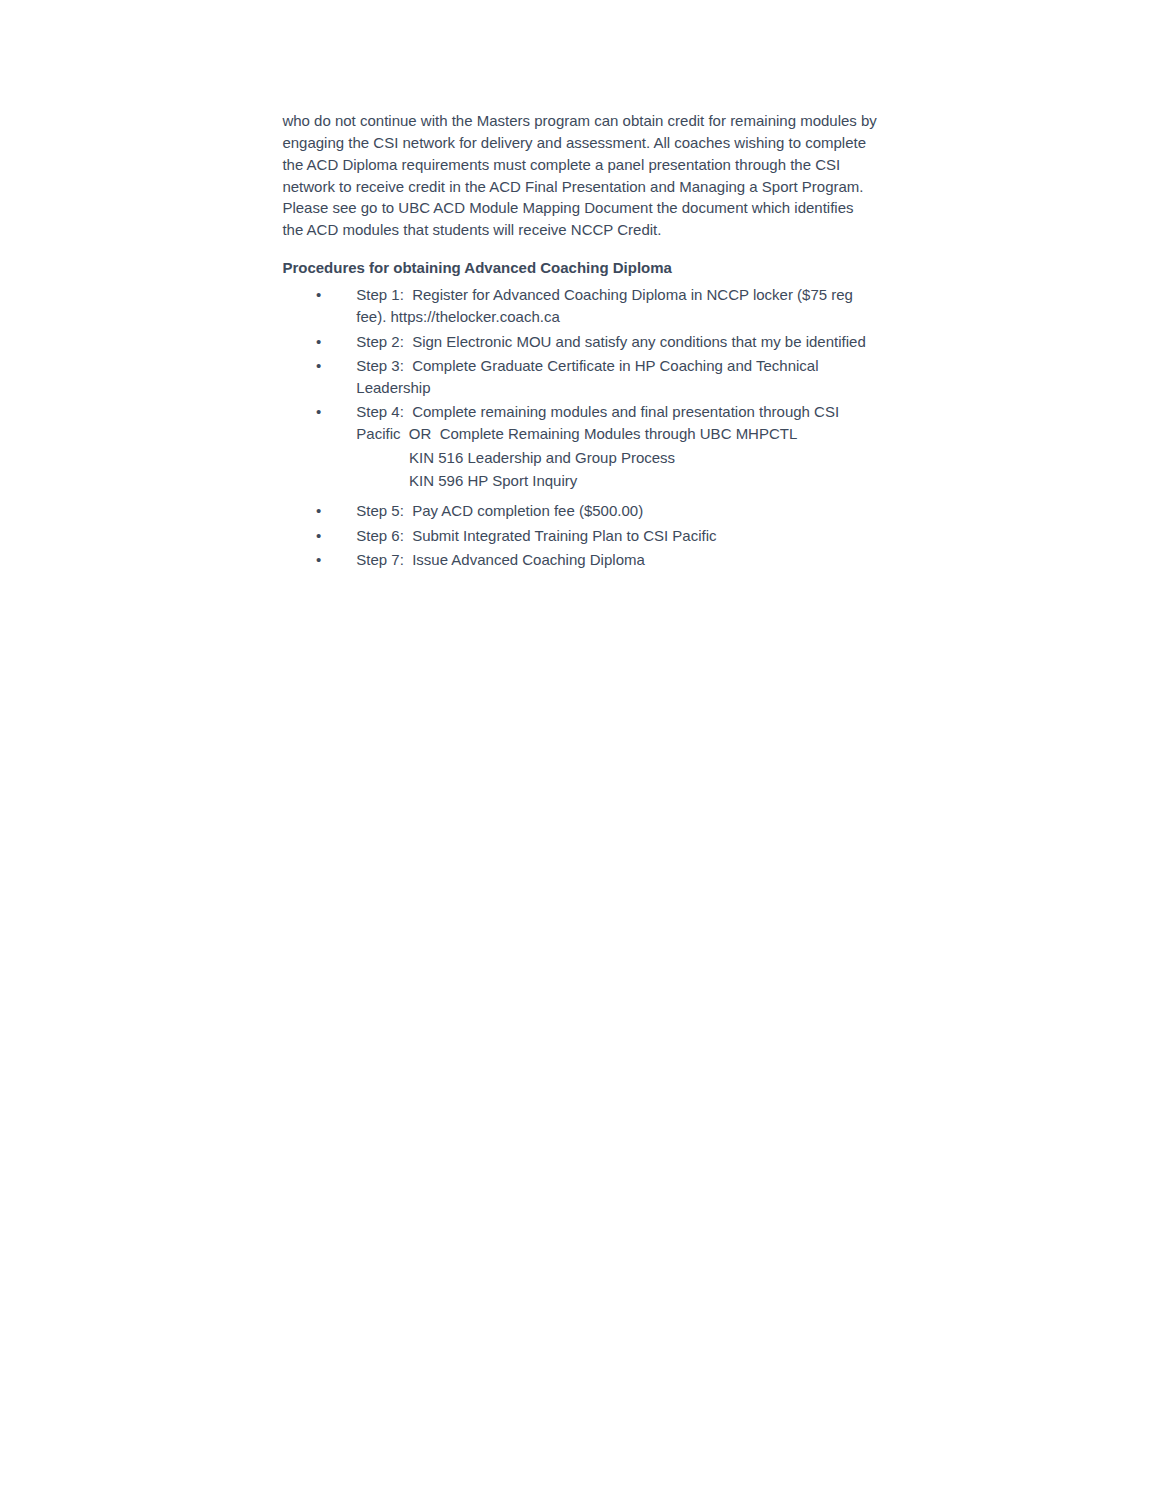who do not continue with the Masters program can obtain credit for remaining modules by engaging the CSI network for delivery and assessment. All coaches wishing to complete the ACD Diploma requirements must complete a panel presentation through the CSI network to receive credit in the ACD Final Presentation and Managing a Sport Program. Please see go to UBC ACD Module Mapping Document the document which identifies the ACD modules that students will receive NCCP Credit.
Procedures for obtaining Advanced Coaching Diploma
Step 1: Register for Advanced Coaching Diploma in NCCP locker ($75 reg fee). https://thelocker.coach.ca
Step 2: Sign Electronic MOU and satisfy any conditions that my be identified
Step 3: Complete Graduate Certificate in HP Coaching and Technical Leadership
Step 4: Complete remaining modules and final presentation through CSI Pacific OR Complete Remaining Modules through UBC MHPCTL
KIN 516 Leadership and Group Process
KIN 596 HP Sport Inquiry
Step 5: Pay ACD completion fee ($500.00)
Step 6: Submit Integrated Training Plan to CSI Pacific
Step 7: Issue Advanced Coaching Diploma